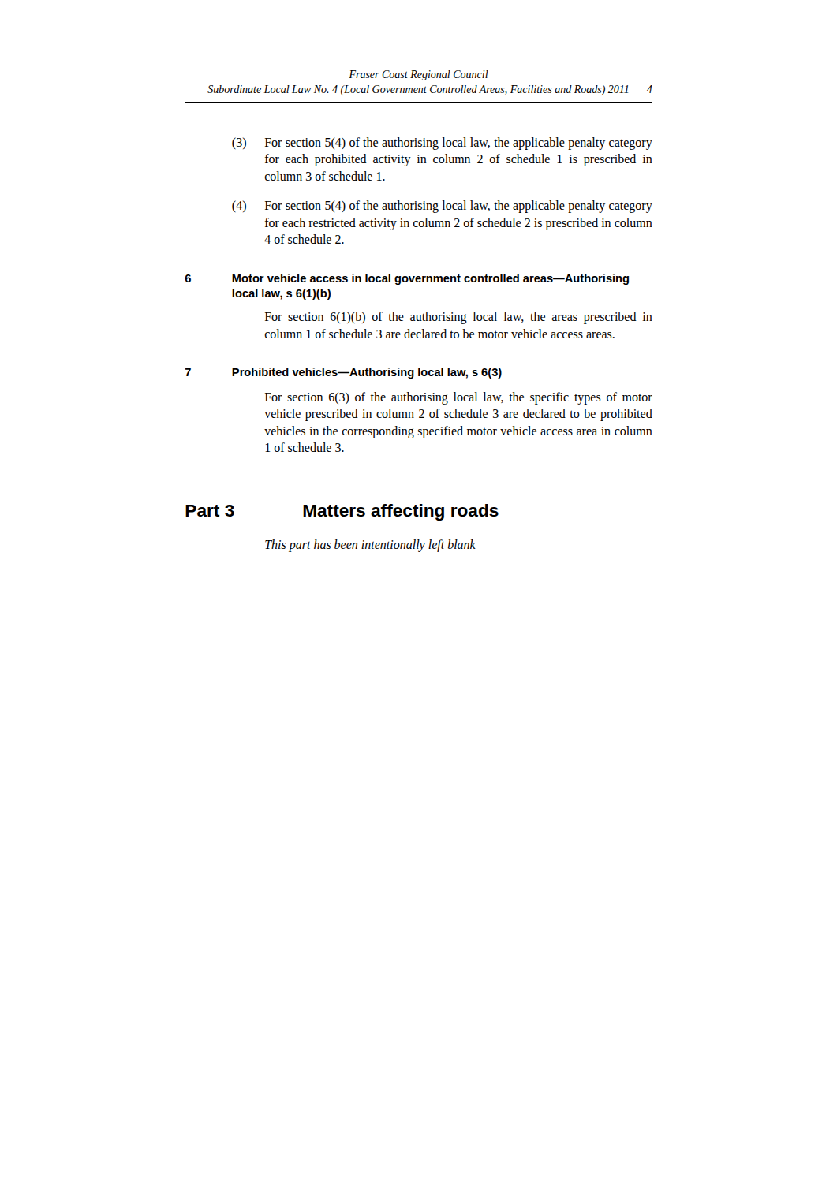Fraser Coast Regional Council Subordinate Local Law No. 4 (Local Government Controlled Areas, Facilities and Roads) 2011 4
(3)
For section 5(4) of the authorising local law, the applicable penalty category for each prohibited activity in column 2 of schedule 1 is prescribed in column 3 of schedule 1.
(4)
For section 5(4) of the authorising local law, the applicable penalty category for each restricted activity in column 2 of schedule 2 is prescribed in column 4 of schedule 2.
6
Motor vehicle access in local government controlled areas—Authorising local law, s 6(1)(b)
For section 6(1)(b) of the authorising local law, the areas prescribed in column 1 of schedule 3 are declared to be motor vehicle access areas.
7
Prohibited vehicles—Authorising local law, s 6(3)
For section 6(3) of the authorising local law, the specific types of motor vehicle prescribed in column 2 of schedule 3 are declared to be prohibited vehicles in the corresponding specified motor vehicle access area in column 1 of schedule 3.
Part 3
Matters affecting roads
This part has been intentionally left blank